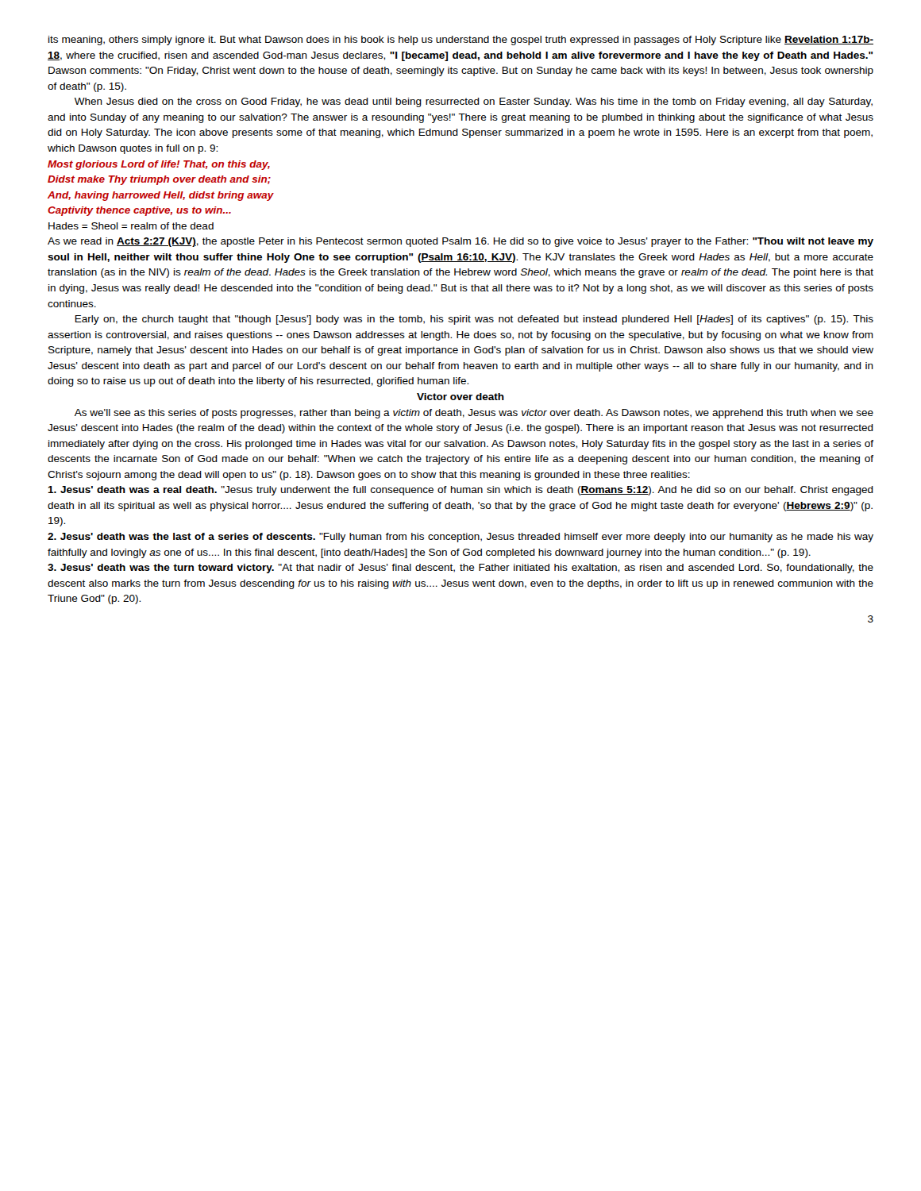its meaning, others simply ignore it. But what Dawson does in his book is help us understand the gospel truth expressed in passages of Holy Scripture like Revelation 1:17b-18, where the crucified, risen and ascended God-man Jesus declares, "I [became] dead, and behold I am alive forevermore and I have the key of Death and Hades." Dawson comments: "On Friday, Christ went down to the house of death, seemingly its captive. But on Sunday he came back with its keys! In between, Jesus took ownership of death" (p. 15).
When Jesus died on the cross on Good Friday, he was dead until being resurrected on Easter Sunday. Was his time in the tomb on Friday evening, all day Saturday, and into Sunday of any meaning to our salvation? The answer is a resounding "yes!" There is great meaning to be plumbed in thinking about the significance of what Jesus did on Holy Saturday. The icon above presents some of that meaning, which Edmund Spenser summarized in a poem he wrote in 1595. Here is an excerpt from that poem, which Dawson quotes in full on p. 9:
Most glorious Lord of life! That, on this day,
Didst make Thy triumph over death and sin;
And, having harrowed Hell, didst bring away
Captivity thence captive, us to win...
Hades = Sheol = realm of the dead
As we read in Acts 2:27 (KJV), the apostle Peter in his Pentecost sermon quoted Psalm 16. He did so to give voice to Jesus' prayer to the Father: "Thou wilt not leave my soul in Hell, neither wilt thou suffer thine Holy One to see corruption" (Psalm 16:10, KJV). The KJV translates the Greek word Hades as Hell, but a more accurate translation (as in the NIV) is realm of the dead. Hades is the Greek translation of the Hebrew word Sheol, which means the grave or realm of the dead. The point here is that in dying, Jesus was really dead! He descended into the "condition of being dead." But is that all there was to it? Not by a long shot, as we will discover as this series of posts continues.
Early on, the church taught that "though [Jesus'] body was in the tomb, his spirit was not defeated but instead plundered Hell [Hades] of its captives" (p. 15). This assertion is controversial, and raises questions -- ones Dawson addresses at length. He does so, not by focusing on the speculative, but by focusing on what we know from Scripture, namely that Jesus' descent into Hades on our behalf is of great importance in God's plan of salvation for us in Christ. Dawson also shows us that we should view Jesus' descent into death as part and parcel of our Lord's descent on our behalf from heaven to earth and in multiple other ways -- all to share fully in our humanity, and in doing so to raise us up out of death into the liberty of his resurrected, glorified human life.
Victor over death
As we'll see as this series of posts progresses, rather than being a victim of death, Jesus was victor over death. As Dawson notes, we apprehend this truth when we see Jesus' descent into Hades (the realm of the dead) within the context of the whole story of Jesus (i.e. the gospel). There is an important reason that Jesus was not resurrected immediately after dying on the cross. His prolonged time in Hades was vital for our salvation. As Dawson notes, Holy Saturday fits in the gospel story as the last in a series of descents the incarnate Son of God made on our behalf: "When we catch the trajectory of his entire life as a deepening descent into our human condition, the meaning of Christ's sojourn among the dead will open to us" (p. 18). Dawson goes on to show that this meaning is grounded in these three realities:
1. Jesus' death was a real death. "Jesus truly underwent the full consequence of human sin which is death (Romans 5:12). And he did so on our behalf. Christ engaged death in all its spiritual as well as physical horror.... Jesus endured the suffering of death, 'so that by the grace of God he might taste death for everyone' (Hebrews 2:9)" (p. 19).
2. Jesus' death was the last of a series of descents. "Fully human from his conception, Jesus threaded himself ever more deeply into our humanity as he made his way faithfully and lovingly as one of us.... In this final descent, [into death/Hades] the Son of God completed his downward journey into the human condition..." (p. 19).
3. Jesus' death was the turn toward victory. "At that nadir of Jesus' final descent, the Father initiated his exaltation, as risen and ascended Lord. So, foundationally, the descent also marks the turn from Jesus descending for us to his raising with us.... Jesus went down, even to the depths, in order to lift us up in renewed communion with the Triune God" (p. 20).
3